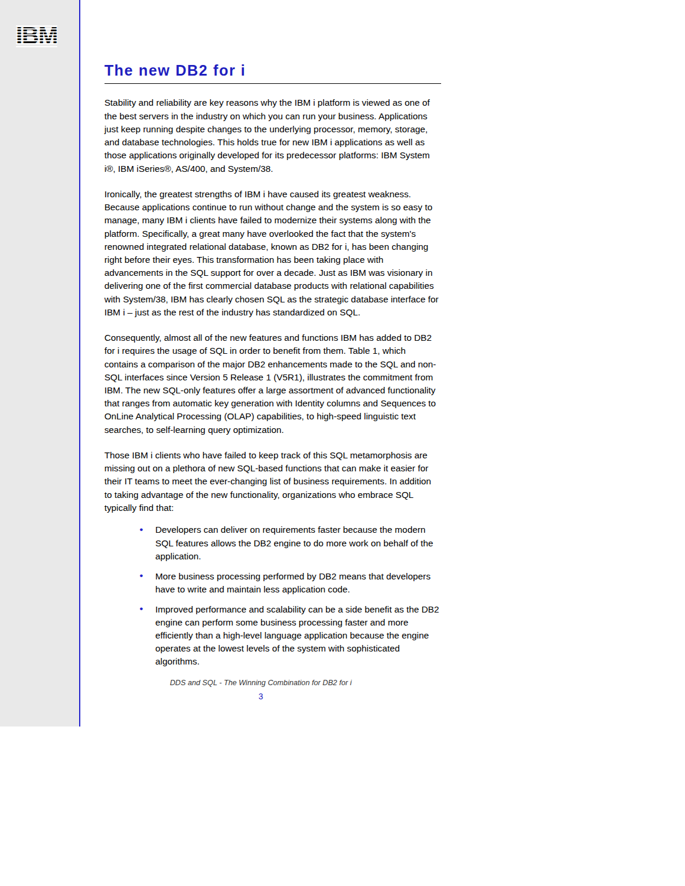IBM
The new DB2 for i
Stability and reliability are key reasons why the IBM i platform is viewed as one of the best servers in the industry on which you can run your business. Applications just keep running despite changes to the underlying processor, memory, storage, and database technologies. This holds true for new IBM i applications as well as those applications originally developed for its predecessor platforms: IBM System i®, IBM iSeries®, AS/400, and System/38.
Ironically, the greatest strengths of IBM i have caused its greatest weakness. Because applications continue to run without change and the system is so easy to manage, many IBM i clients have failed to modernize their systems along with the platform. Specifically, a great many have overlooked the fact that the system's renowned integrated relational database, known as DB2 for i, has been changing right before their eyes. This transformation has been taking place with advancements in the SQL support for over a decade. Just as IBM was visionary in delivering one of the first commercial database products with relational capabilities with System/38, IBM has clearly chosen SQL as the strategic database interface for IBM i – just as the rest of the industry has standardized on SQL.
Consequently, almost all of the new features and functions IBM has added to DB2 for i requires the usage of SQL in order to benefit from them. Table 1, which contains a comparison of the major DB2 enhancements made to the SQL and non-SQL interfaces since Version 5 Release 1 (V5R1), illustrates the commitment from IBM. The new SQL-only features offer a large assortment of advanced functionality that ranges from automatic key generation with Identity columns and Sequences to OnLine Analytical Processing (OLAP) capabilities, to high-speed linguistic text searches, to self-learning query optimization.
Those IBM i clients who have failed to keep track of this SQL metamorphosis are missing out on a plethora of new SQL-based functions that can make it easier for their IT teams to meet the ever-changing list of business requirements. In addition to taking advantage of the new functionality, organizations who embrace SQL typically find that:
Developers can deliver on requirements faster because the modern SQL features allows the DB2 engine to do more work on behalf of the application.
More business processing performed by DB2 means that developers have to write and maintain less application code.
Improved performance and scalability can be a side benefit as the DB2 engine can perform some business processing faster and more efficiently than a high-level language application because the engine operates at the lowest levels of the system with sophisticated algorithms.
DDS and SQL - The Winning Combination for DB2 for i 3